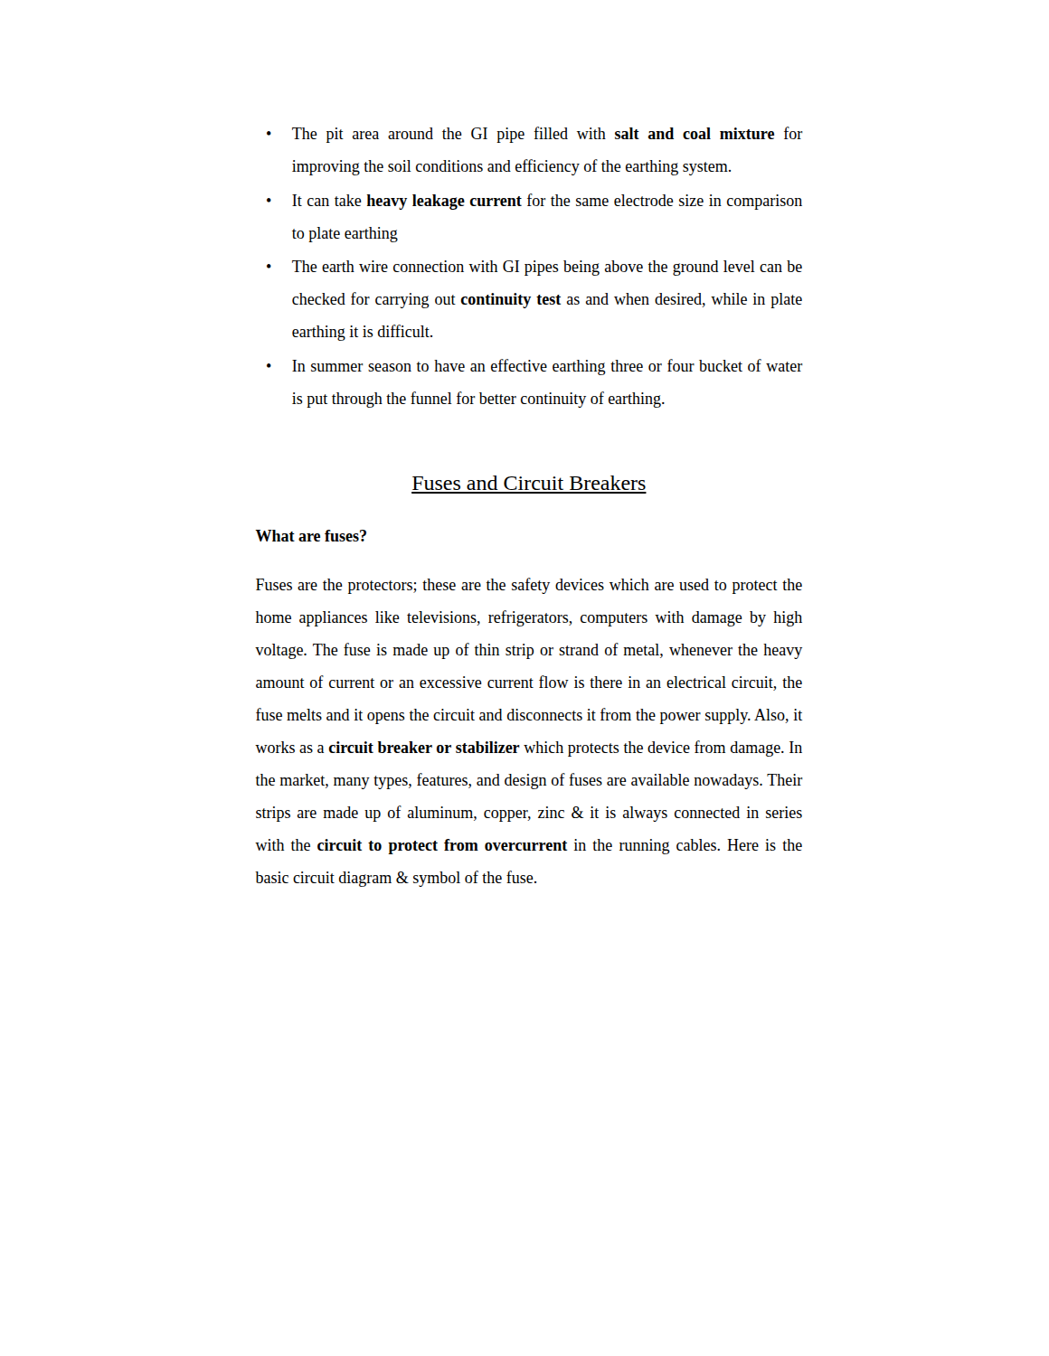The pit area around the GI pipe filled with salt and coal mixture for improving the soil conditions and efficiency of the earthing system.
It can take heavy leakage current for the same electrode size in comparison to plate earthing
The earth wire connection with GI pipes being above the ground level can be checked for carrying out continuity test as and when desired, while in plate earthing it is difficult.
In summer season to have an effective earthing three or four bucket of water is put through the funnel for better continuity of earthing.
Fuses and Circuit Breakers
What are fuses?
Fuses are the protectors; these are the safety devices which are used to protect the home appliances like televisions, refrigerators, computers with damage by high voltage. The fuse is made up of thin strip or strand of metal, whenever the heavy amount of current or an excessive current flow is there in an electrical circuit, the fuse melts and it opens the circuit and disconnects it from the power supply. Also, it works as a circuit breaker or stabilizer which protects the device from damage. In the market, many types, features, and design of fuses are available nowadays. Their strips are made up of aluminum, copper, zinc & it is always connected in series with the circuit to protect from overcurrent in the running cables. Here is the basic circuit diagram & symbol of the fuse.